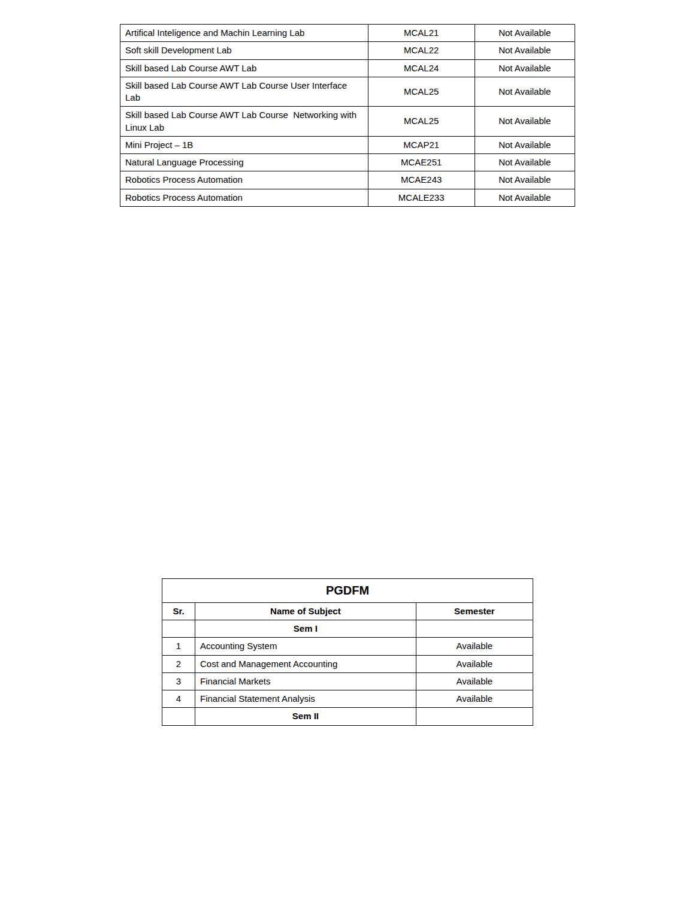| Artifical Inteligence and Machin Learning Lab | MCAL21 | Not Available |
| Soft skill Development Lab | MCAL22 | Not Available |
| Skill based Lab Course AWT Lab | MCAL24 | Not Available |
| Skill based Lab Course AWT Lab Course User Interface Lab | MCAL25 | Not Available |
| Skill based Lab Course AWT Lab Course Networking with Linux Lab | MCAL25 | Not Available |
| Mini Project – 1B | MCAP21 | Not Available |
| Natural Language Processing | MCAE251 | Not Available |
| Robotics Process Automation | MCAE243 | Not Available |
| Robotics Process Automation | MCALE233 | Not Available |
| PGDFM |
| Sr. | Name of Subject | Semester |
| | Sem I | |
| 1 | Accounting System | Available |
| 2 | Cost and Management Accounting | Available |
| 3 | Financial Markets | Available |
| 4 | Financial Statement Analysis | Available |
| | Sem II | |